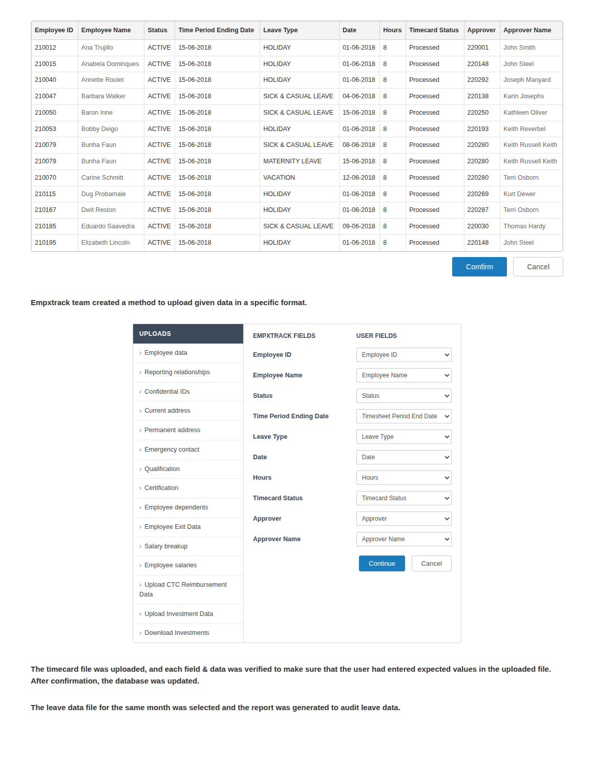| Employee ID | Employee Name | Status | Time Period Ending Date | Leave Type | Date | Hours | Timecard Status | Approver | Approver Name |
| --- | --- | --- | --- | --- | --- | --- | --- | --- | --- |
| 210012 | Ana Trujillo | ACTIVE | 15-06-2018 | HOLIDAY | 01-06-2018 | 8 | Processed | 220001 | John Smith |
| 210015 | Anabela Dominques | ACTIVE | 15-06-2018 | HOLIDAY | 01-06-2018 | 8 | Processed | 220148 | John Steel |
| 210040 | Annette Roulet | ACTIVE | 15-06-2018 | HOLIDAY | 01-06-2018 | 8 | Processed | 220292 | Joseph Manyard |
| 210047 | Barbara Walker | ACTIVE | 15-06-2018 | SICK & CASUAL LEAVE | 04-06-2018 | 8 | Processed | 220138 | Karin Josephs |
| 210050 | Baron Inne | ACTIVE | 15-06-2018 | SICK & CASUAL LEAVE | 15-06-2018 | 8 | Processed | 220250 | Kathleen Oliver |
| 210053 | Bobby Deigo | ACTIVE | 15-06-2018 | HOLIDAY | 01-06-2018 | 8 | Processed | 220193 | Keith Reverbel |
| 210079 | Bunha Faun | ACTIVE | 15-06-2018 | SICK & CASUAL LEAVE | 08-06-2018 | 8 | Processed | 220280 | Keith Russell Keith |
| 210079 | Bunha Faun | ACTIVE | 15-06-2018 | MATERNITY LEAVE | 15-06-2018 | 8 | Processed | 220280 | Keith Russell Keith |
| 210070 | Carine Schmitt | ACTIVE | 15-06-2018 | VACATION | 12-06-2018 | 8 | Processed | 220280 | Terri Osborn |
| 210115 | Dug Probamale | ACTIVE | 15-06-2018 | HOLIDAY | 01-06-2018 | 8 | Processed | 220269 | Kurt Dewer |
| 210167 | Dwit Reston | ACTIVE | 15-06-2018 | HOLIDAY | 01-06-2018 | 8 | Processed | 220287 | Terri Osborn |
| 210185 | Eduardo Saavedra | ACTIVE | 15-06-2018 | SICK & CASUAL LEAVE | 09-06-2018 | 8 | Processed | 220030 | Thomas Hardy |
| 210195 | Elizabeth Lincoln | ACTIVE | 15-06-2018 | HOLIDAY | 01-06-2018 | 8 | Processed | 220148 | John Steel |
Comfirm Cancel
Empxtrack team created a method to upload given data in a specific format.
UPLOADS
Employee data
Reporting relationships
Confidential IDs
Current address
Permanent address
Emergency contact
Qualification
Certification
Employee dependents
Employee Exit Data
Salary breakup
Employee salaries
Upload CTC Reimbursement Data
Upload Investment Data
Download Investments
EMPXTRACK FIELDS
USER FIELDS
Employee ID
Employee ID
Employee Name
Employee Name
Status
Status
Time Period Ending Date
Timesheet Period End Date
Leave Type
Leave Type
Date
Date
Hours
Hours
Timecard Status
Timecard Status
Approver
Approver
Approver Name
Approver Name
Continue Cancel
The timecard file was uploaded, and each field & data was verified to make sure that the user had entered expected values in the uploaded file. After confirmation, the database was updated.
The leave data file for the same month was selected and the report was generated to audit leave data.